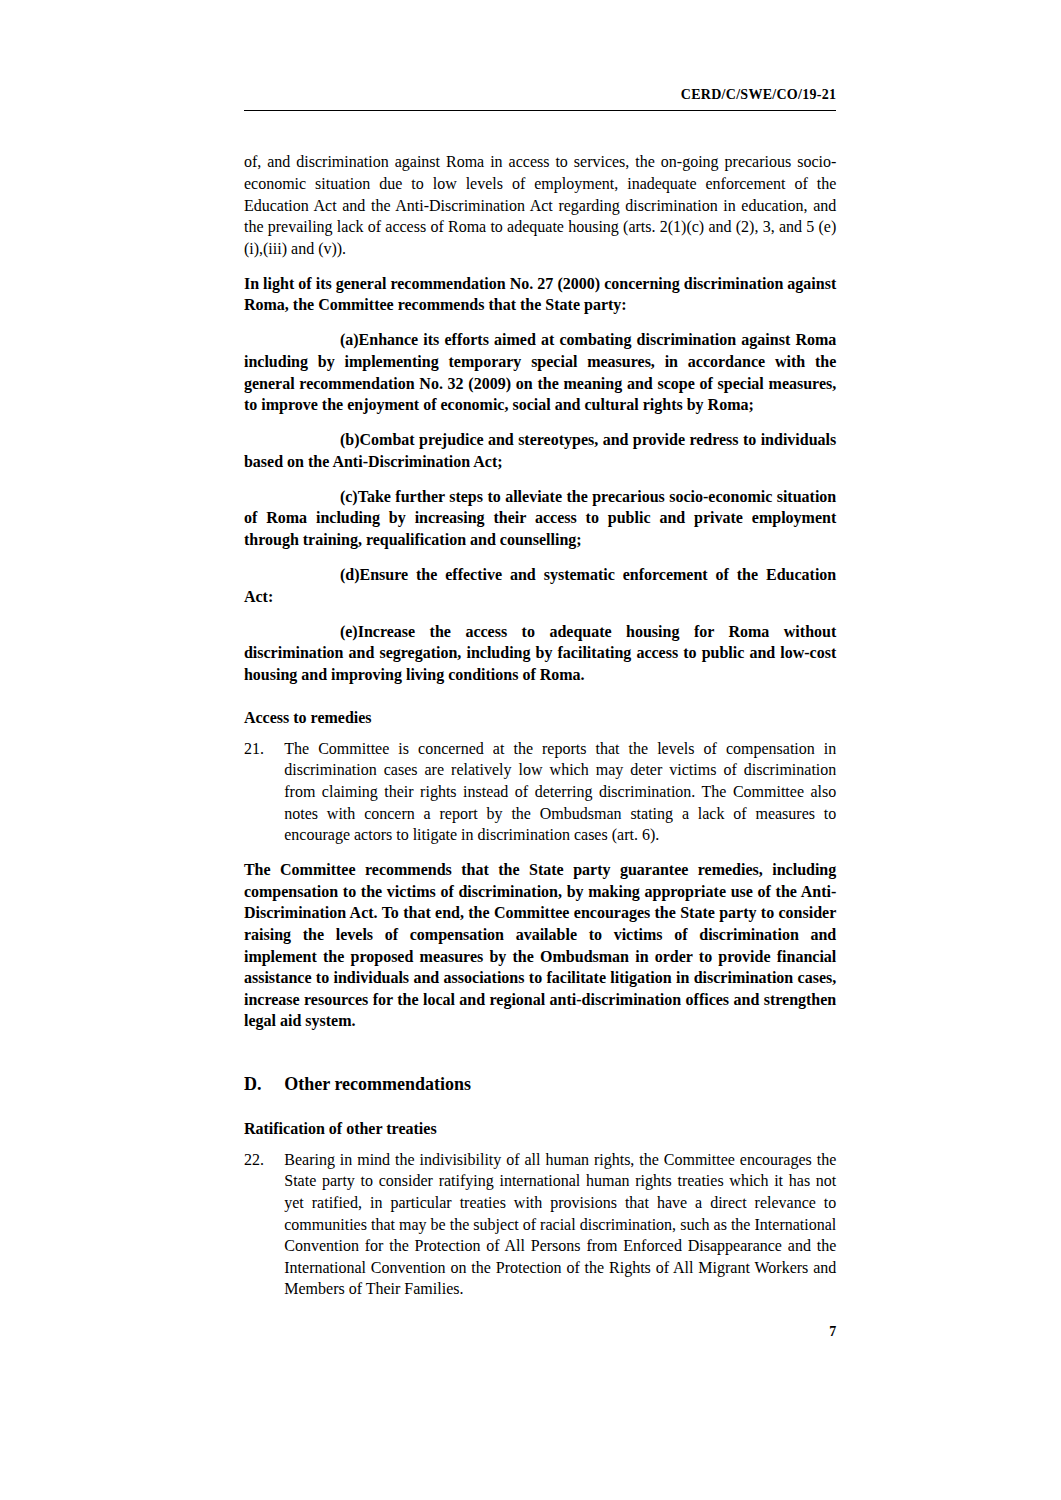CERD/C/SWE/CO/19-21
of, and discrimination against Roma in access to services, the on-going precarious socio-economic situation due to low levels of employment, inadequate enforcement of the Education Act and the Anti-Discrimination Act regarding discrimination in education, and the prevailing lack of access of Roma to adequate housing (arts. 2(1)(c) and (2), 3, and 5 (e)(i),(iii) and (v)).
In light of its general recommendation No. 27 (2000) concerning discrimination against Roma, the Committee recommends that the State party:
(a) Enhance its efforts aimed at combating discrimination against Roma including by implementing temporary special measures, in accordance with the general recommendation No. 32 (2009) on the meaning and scope of special measures, to improve the enjoyment of economic, social and cultural rights by Roma;
(b) Combat prejudice and stereotypes, and provide redress to individuals based on the Anti-Discrimination Act;
(c) Take further steps to alleviate the precarious socio-economic situation of Roma including by increasing their access to public and private employment through training, requalification and counselling;
(d) Ensure the effective and systematic enforcement of the Education Act:
(e) Increase the access to adequate housing for Roma without discrimination and segregation, including by facilitating access to public and low-cost housing and improving living conditions of Roma.
Access to remedies
21. The Committee is concerned at the reports that the levels of compensation in discrimination cases are relatively low which may deter victims of discrimination from claiming their rights instead of deterring discrimination. The Committee also notes with concern a report by the Ombudsman stating a lack of measures to encourage actors to litigate in discrimination cases (art. 6).
The Committee recommends that the State party guarantee remedies, including compensation to the victims of discrimination, by making appropriate use of the Anti-Discrimination Act. To that end, the Committee encourages the State party to consider raising the levels of compensation available to victims of discrimination and implement the proposed measures by the Ombudsman in order to provide financial assistance to individuals and associations to facilitate litigation in discrimination cases, increase resources for the local and regional anti-discrimination offices and strengthen legal aid system.
D. Other recommendations
Ratification of other treaties
22. Bearing in mind the indivisibility of all human rights, the Committee encourages the State party to consider ratifying international human rights treaties which it has not yet ratified, in particular treaties with provisions that have a direct relevance to communities that may be the subject of racial discrimination, such as the International Convention for the Protection of All Persons from Enforced Disappearance and the International Convention on the Protection of the Rights of All Migrant Workers and Members of Their Families.
7